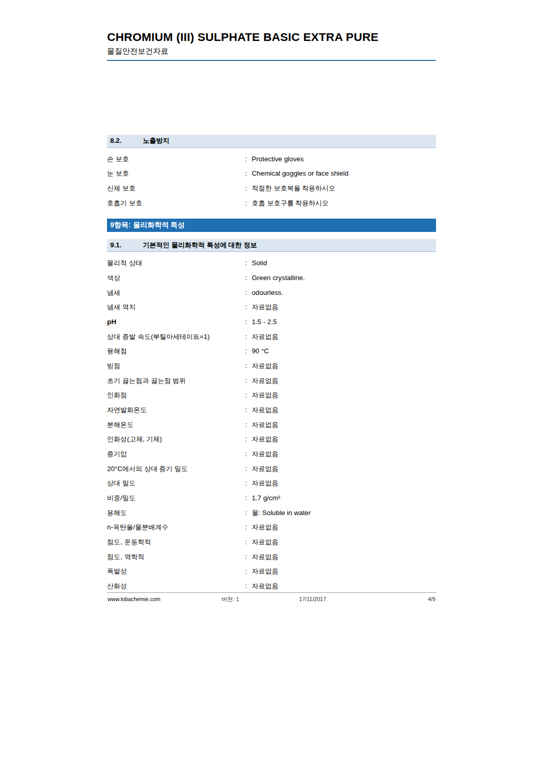CHROMIUM (III) SULPHATE BASIC EXTRA PURE
물질안전보건자료
8.2. 노출방지
| 손 보호 | : | Protective gloves |
| 눈 보호 | : | Chemical goggles or face shield |
| 신체 보호 | : | 적절한 보호복을 착용하시오 |
| 호흡기 보호 | : | 호흡 보호구를 착용하시오 |
9항목: 물리화학적 특성
9.1. 기본적인 물리화학적 특성에 대한 정보
| 물리적 상태 | : | Solid |
| 색상 | : | Green crystalline. |
| 냄새 | : | odourless. |
| 냄새 역치 | : | 자료없음 |
| pH | : | 1.5 - 2.5 |
| 상대 증발 속도(부틸아세테이트=1) | : | 자료없음 |
| 융해점 | : | 90 °C |
| 빙점 | : | 자료없음 |
| 초기 끓는점과 끓는점 범위 | : | 자료없음 |
| 인화점 | : | 자료없음 |
| 자연발화온도 | : | 자료없음 |
| 분해온도 | : | 자료없음 |
| 인화성(고체, 기체) | : | 자료없음 |
| 증기압 | : | 자료없음 |
| 20°C에서의 상대 증기 밀도 | : | 자료없음 |
| 상대 밀도 | : | 자료없음 |
| 비중/밀도 | : | 1.7 g/cm³ |
| 용해도 | : | 물: Soluble in water |
| n-옥탄올/물분배계수 | : | 자료없음 |
| 점도, 운동학적 | : | 자료없음 |
| 점도, 역학적 | : | 자료없음 |
| 폭발성 | : | 자료없음 |
| 산화성 | : | 자료없음 |
| www.lobachemie.com | 버전: 1 | 17/11/2017 | 4/9 |